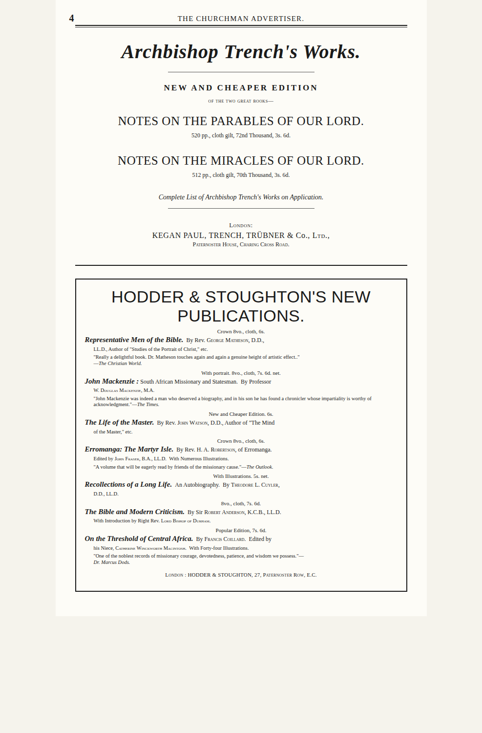4
The Churchman Advertiser.
Archbishop Trench's Works.
NEW AND CHEAPER EDITION
of the two great books—
NOTES ON THE PARABLES OF OUR LORD.
520 pp., cloth gilt, 72nd Thousand, 3s. 6d.
NOTES ON THE MIRACLES OF OUR LORD.
512 pp., cloth gilt, 70th Thousand, 3s. 6d.
Complete List of Archbishop Trench's Works on Application.
London:
KEGAN PAUL, TRENCH, TRÜBNER & Co., Ltd.,
Paternoster House, Charing Cross Road.
HODDER & STOUGHTON'S NEW PUBLICATIONS.
Crown 8vo., cloth, 6s.
Representative Men of the Bible. By Rev. George Matheson, D.D.,
LL.D., Author of "Studies of the Portrait of Christ," etc.
"Really a delightful book. Dr. Matheson touches again and again a genuine height of artistic effect.."
—The Christian World.
With portrait. 8vo., cloth, 7s. 6d. net.
John Mackenzie : South African Missionary and Statesman. By Professor
W. Douglas Mackenzie, M.A.
"John Mackenzie was indeed a man who deserved a biography, and in his son he has found a chronicler whose impartiality is worthy of acknowledgment."—The Times.
New and Cheaper Edition. 6s.
The Life of the Master. By Rev. John Watson, D.D., Author of "The Mind
of the Master," etc.
Crown 8vo., cloth, 6s.
Erromanga: The Martyr Isle. By Rev. H. A. Robertson, of Erromanga.
Edited by John Fraser, B.A., LL.D. With Numerous Illustrations.
"A volume that will be eagerly read by friends of the missionary cause."—The Outlook.
With Illustrations. 5s. net.
Recollections of a Long Life. An Autobiography. By Theodore L. Cuyler,
D.D., LL.D.
8vo., cloth, 7s. 6d.
The Bible and Modern Criticism. By Sir Robert Anderson, K.C.B., LL.D.
With Introduction by Right Rev. Lord Bishop of Durham.
Popular Edition, 7s. 6d.
On the Threshold of Central Africa. By Francis Coillard. Edited by
his Niece, Catherine Winckworth Macintosh. With Forty-four Illustrations.
"One of the noblest records of missionary courage, devotedness, patience, and wisdom we possess."—
Dr. Marcus Dods.
London : HODDER & STOUGHTON, 27, Paternoster Row, E.C.